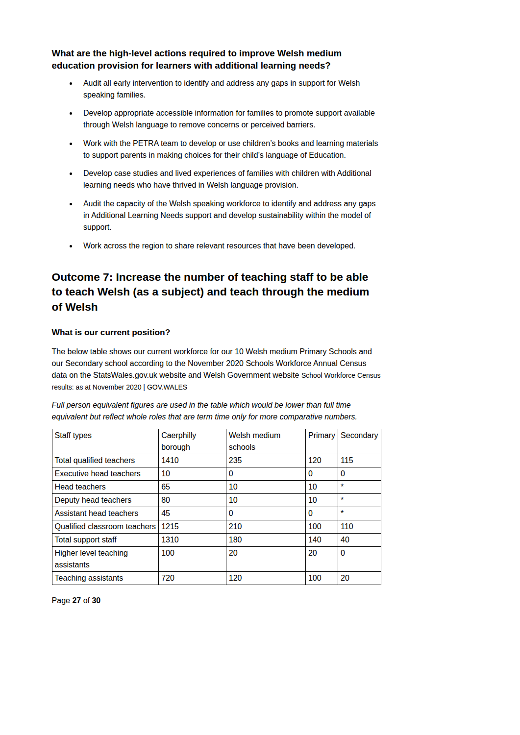What are the high-level actions required to improve Welsh medium education provision for learners with additional learning needs?
Audit all early intervention to identify and address any gaps in support for Welsh speaking families.
Develop appropriate accessible information for families to promote support available through Welsh language to remove concerns or perceived barriers.
Work with the PETRA team to develop or use children’s books and learning materials to support parents in making choices for their child’s language of Education.
Develop case studies and lived experiences of families with children with Additional learning needs who have thrived in Welsh language provision.
Audit the capacity of the Welsh speaking workforce to identify and address any gaps in Additional Learning Needs support and develop sustainability within the model of support.
Work across the region to share relevant resources that have been developed.
Outcome 7: Increase the number of teaching staff to be able to teach Welsh (as a subject) and teach through the medium of Welsh
What is our current position?
The below table shows our current workforce for our 10 Welsh medium Primary Schools and our Secondary school according to the November 2020 Schools Workforce Annual Census data on the StatsWales.gov.uk website and Welsh Government website School Workforce Census results: as at November 2020 | GOV.WALES
Full person equivalent figures are used in the table which would be lower than full time equivalent but reflect whole roles that are term time only for more comparative numbers.
| Staff types | Caerphilly borough | Welsh medium schools | Primary | Secondary |
| --- | --- | --- | --- | --- |
| Total qualified teachers | 1410 | 235 | 120 | 115 |
| Executive head teachers | 10 | 0 | 0 | 0 |
| Head teachers | 65 | 10 | 10 | * |
| Deputy head teachers | 80 | 10 | 10 | * |
| Assistant head teachers | 45 | 0 | 0 | * |
| Qualified classroom teachers | 1215 | 210 | 100 | 110 |
| Total support staff | 1310 | 180 | 140 | 40 |
| Higher level teaching assistants | 100 | 20 | 20 | 0 |
| Teaching assistants | 720 | 120 | 100 | 20 |
Page 27 of 30